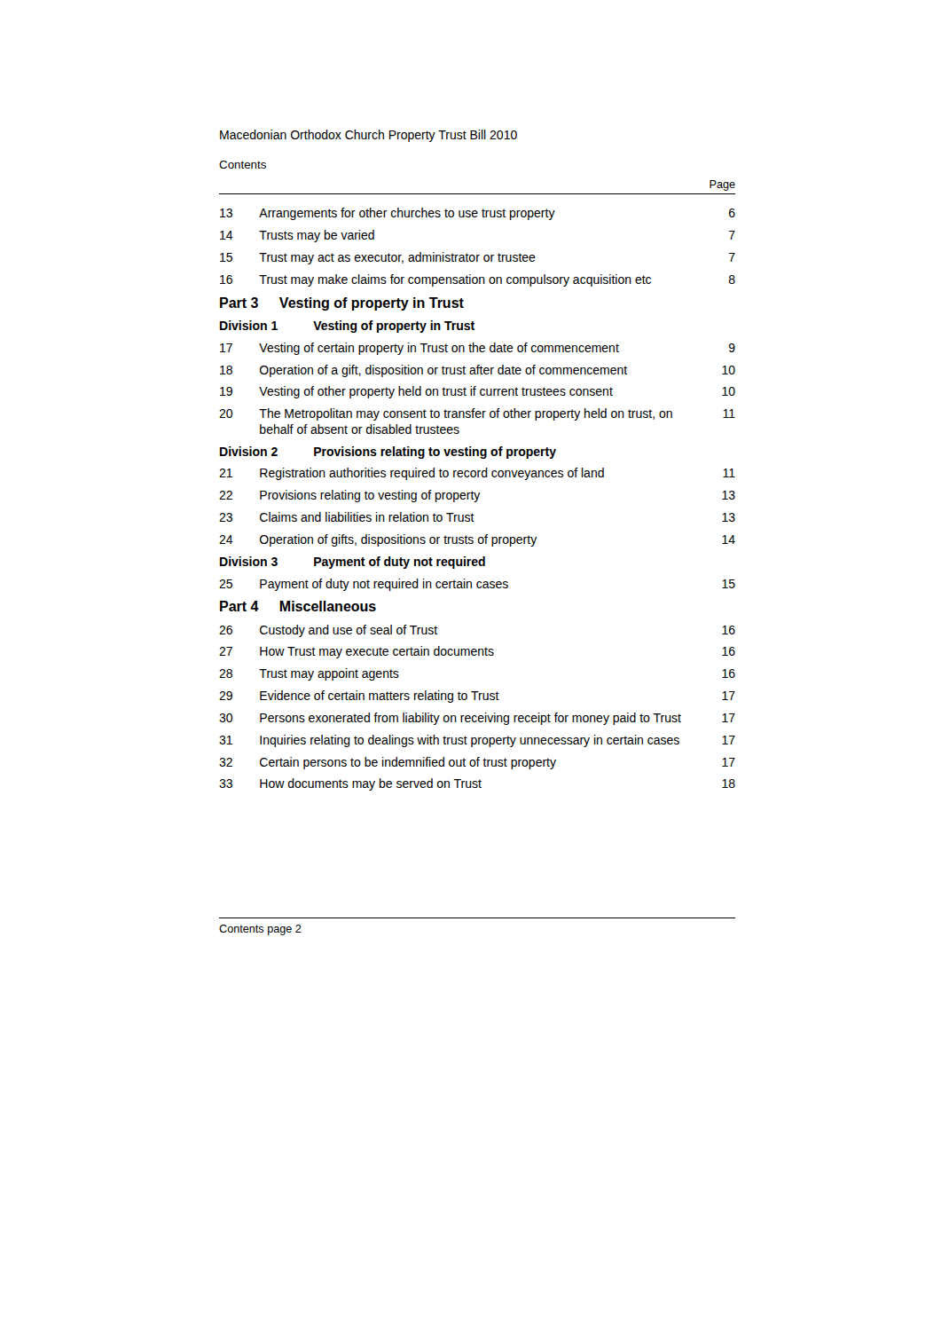Macedonian Orthodox Church Property Trust Bill 2010
Contents
Page
| 13 | Arrangements for other churches to use trust property | 6 |
| 14 | Trusts may be varied | 7 |
| 15 | Trust may act as executor, administrator or trustee | 7 |
| 16 | Trust may make claims for compensation on compulsory acquisition etc | 8 |
| Part 3 Vesting of property in Trust | |
| Division 1 Vesting of property in Trust | |
| 17 | Vesting of certain property in Trust on the date of commencement | 9 |
| 18 | Operation of a gift, disposition or trust after date of commencement | 10 |
| 19 | Vesting of other property held on trust if current trustees consent | 10 |
| 20 | The Metropolitan may consent to transfer of other property held on trust, on behalf of absent or disabled trustees | 11 |
| Division 2 Provisions relating to vesting of property | |
| 21 | Registration authorities required to record conveyances of land | 11 |
| 22 | Provisions relating to vesting of property | 13 |
| 23 | Claims and liabilities in relation to Trust | 13 |
| 24 | Operation of gifts, dispositions or trusts of property | 14 |
| Division 3 Payment of duty not required | |
| 25 | Payment of duty not required in certain cases | 15 |
| Part 4 Miscellaneous | |
| 26 | Custody and use of seal of Trust | 16 |
| 27 | How Trust may execute certain documents | 16 |
| 28 | Trust may appoint agents | 16 |
| 29 | Evidence of certain matters relating to Trust | 17 |
| 30 | Persons exonerated from liability on receiving receipt for money paid to Trust | 17 |
| 31 | Inquiries relating to dealings with trust property unnecessary in certain cases | 17 |
| 32 | Certain persons to be indemnified out of trust property | 17 |
| 33 | How documents may be served on Trust | 18 |
Contents page 2